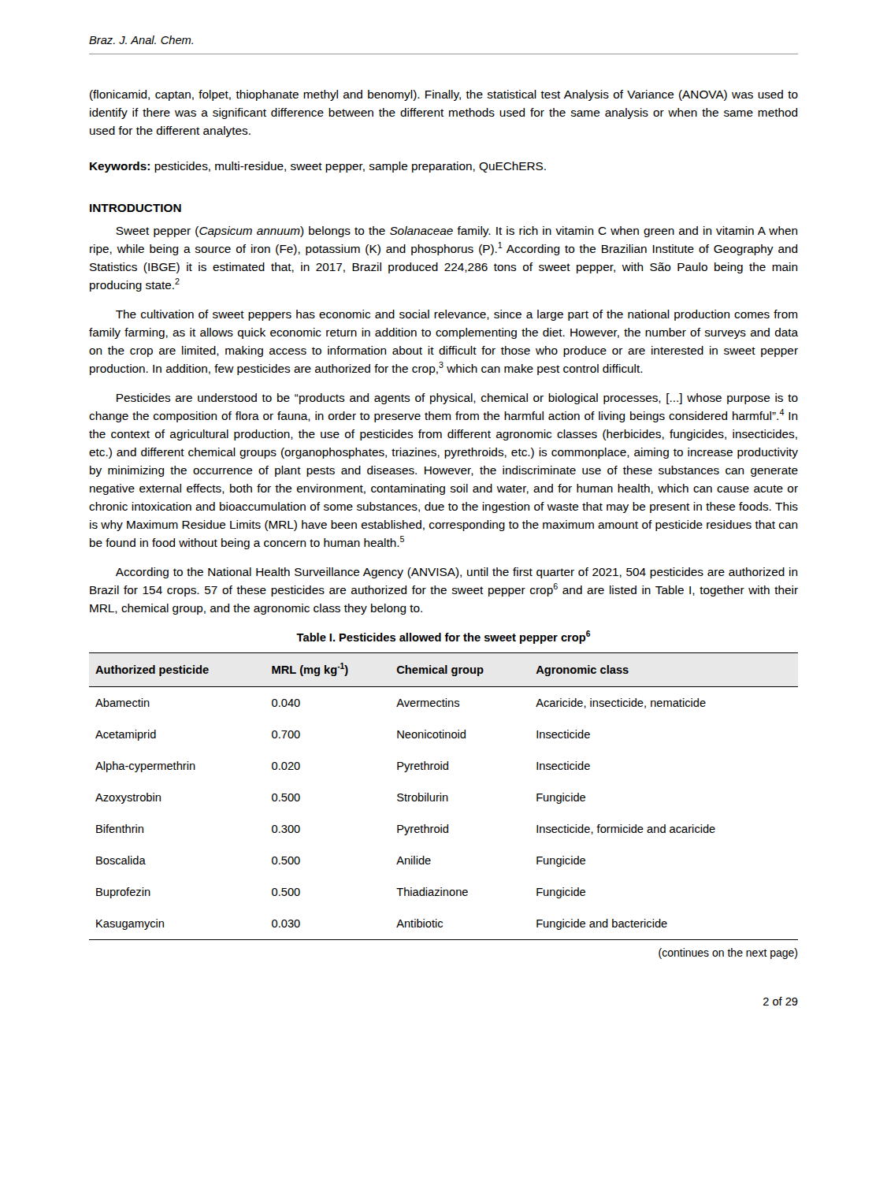Braz. J. Anal. Chem.
(flonicamid, captan, folpet, thiophanate methyl and benomyl). Finally, the statistical test Analysis of Variance (ANOVA) was used to identify if there was a significant difference between the different methods used for the same analysis or when the same method used for the different analytes.
Keywords: pesticides, multi-residue, sweet pepper, sample preparation, QuEChERS.
Introduction
Sweet pepper (Capsicum annuum) belongs to the Solanaceae family. It is rich in vitamin C when green and in vitamin A when ripe, while being a source of iron (Fe), potassium (K) and phosphorus (P).1 According to the Brazilian Institute of Geography and Statistics (IBGE) it is estimated that, in 2017, Brazil produced 224,286 tons of sweet pepper, with São Paulo being the main producing state.2
The cultivation of sweet peppers has economic and social relevance, since a large part of the national production comes from family farming, as it allows quick economic return in addition to complementing the diet. However, the number of surveys and data on the crop are limited, making access to information about it difficult for those who produce or are interested in sweet pepper production. In addition, few pesticides are authorized for the crop,3 which can make pest control difficult.
Pesticides are understood to be “products and agents of physical, chemical or biological processes, [...] whose purpose is to change the composition of flora or fauna, in order to preserve them from the harmful action of living beings considered harmful”.4 In the context of agricultural production, the use of pesticides from different agronomic classes (herbicides, fungicides, insecticides, etc.) and different chemical groups (organophosphates, triazines, pyrethroids, etc.) is commonplace, aiming to increase productivity by minimizing the occurrence of plant pests and diseases. However, the indiscriminate use of these substances can generate negative external effects, both for the environment, contaminating soil and water, and for human health, which can cause acute or chronic intoxication and bioaccumulation of some substances, due to the ingestion of waste that may be present in these foods. This is why Maximum Residue Limits (MRL) have been established, corresponding to the maximum amount of pesticide residues that can be found in food without being a concern to human health.5
According to the National Health Surveillance Agency (ANVISA), until the first quarter of 2021, 504 pesticides are authorized in Brazil for 154 crops. 57 of these pesticides are authorized for the sweet pepper crop6 and are listed in Table I, together with their MRL, chemical group, and the agronomic class they belong to.
Table I. Pesticides allowed for the sweet pepper crop 6
| Authorized pesticide | MRL (mg kg -1 ) | Chemical group | Agronomic class |
| --- | --- | --- | --- |
| Abamectin | 0.040 | Avermectins | Acaricide, insecticide, nematicide |
| Acetamiprid | 0.700 | Neonicotinoid | Insecticide |
| Alpha-cypermethrin | 0.020 | Pyrethroid | Insecticide |
| Azoxystrobin | 0.500 | Strobilurin | Fungicide |
| Bifenthrin | 0.300 | Pyrethroid | Insecticide, formicide and acaricide |
| Boscalida | 0.500 | Anilide | Fungicide |
| Buprofezin | 0.500 | Thiadiazinone | Fungicide |
| Kasugamycin | 0.030 | Antibiotic | Fungicide and bactericide |
(continues on the next page)
2 of 29